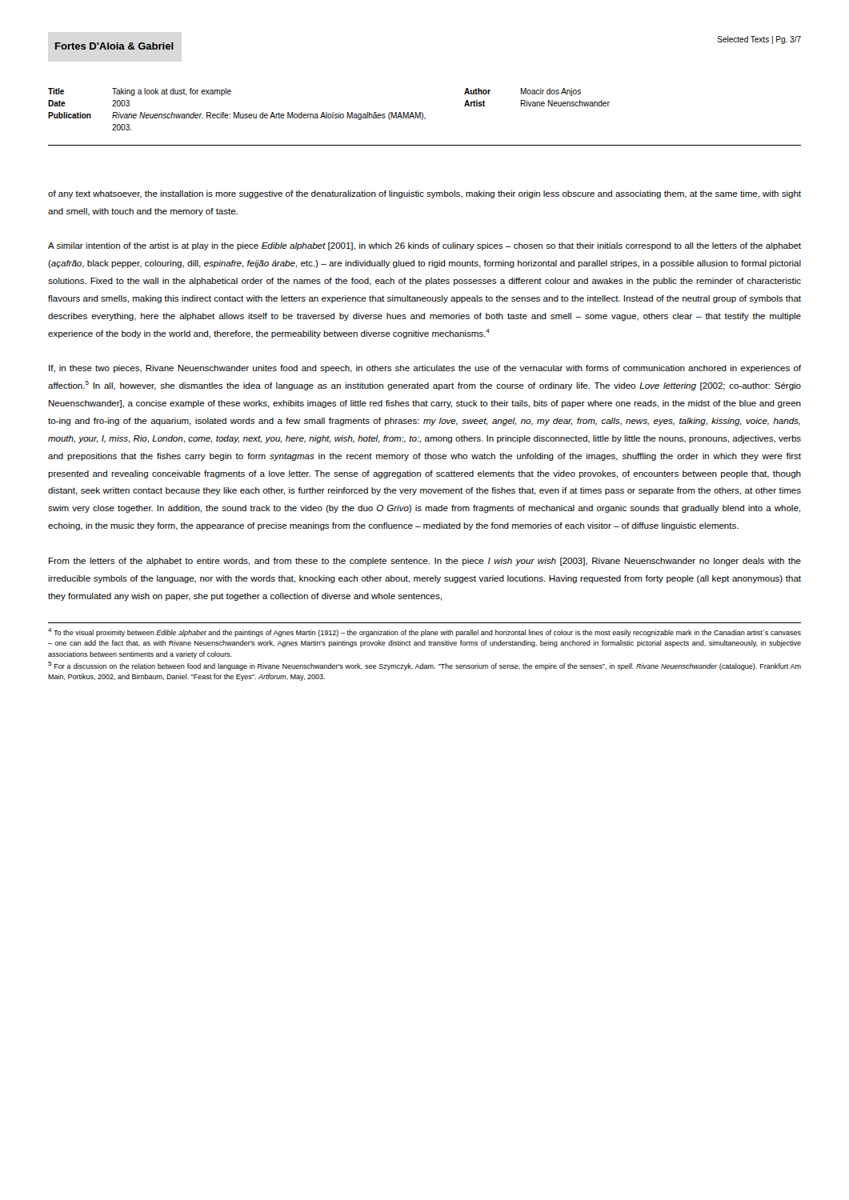Fortes D'Aloia & Gabriel Selected Texts | Pg. 3/7
| Title | Taking a look at dust, for example | Author | Moacir dos Anjos |
| Date | 2003 | Artist | Rivane Neuenschwander |
| Publication | Rivane Neuenschwander . Recife: Museu de Arte Moderna Aloísio Magalhães (MAMAM), 2003. | | |
of any text whatsoever, the installation is more suggestive of the denaturalization of linguistic symbols, making their origin less obscure and associating them, at the same time, with sight and smell, with touch and the memory of taste.
A similar intention of the artist is at play in the piece Edible alphabet [2001], in which 26 kinds of culinary spices – chosen so that their initials correspond to all the letters of the alphabet (açafrão, black pepper, colouring, dill, espinafre, feijão árabe, etc.) – are individually glued to rigid mounts, forming horizontal and parallel stripes, in a possible allusion to formal pictorial solutions. Fixed to the wall in the alphabetical order of the names of the food, each of the plates possesses a different colour and awakes in the public the reminder of characteristic flavours and smells, making this indirect contact with the letters an experience that simultaneously appeals to the senses and to the intellect. Instead of the neutral group of symbols that describes everything, here the alphabet allows itself to be traversed by diverse hues and memories of both taste and smell – some vague, others clear – that testify the multiple experience of the body in the world and, therefore, the permeability between diverse cognitive mechanisms.4
If, in these two pieces, Rivane Neuenschwander unites food and speech, in others she articulates the use of the vernacular with forms of communication anchored in experiences of affection.5 In all, however, she dismantles the idea of language as an institution generated apart from the course of ordinary life. The video Love lettering [2002; co-author: Sérgio Neuenschwander], a concise example of these works, exhibits images of little red fishes that carry, stuck to their tails, bits of paper where one reads, in the midst of the blue and green to-ing and fro-ing of the aquarium, isolated words and a few small fragments of phrases: my love, sweet, angel, no, my dear, from, calls, news, eyes, talking, kissing, voice, hands, mouth, your, I, miss, Rio, London, come, today, next, you, here, night, wish, hotel, from:, to:, among others. In principle disconnected, little by little the nouns, pronouns, adjectives, verbs and prepositions that the fishes carry begin to form syntagmas in the recent memory of those who watch the unfolding of the images, shuffling the order in which they were first presented and revealing conceivable fragments of a love letter. The sense of aggregation of scattered elements that the video provokes, of encounters between people that, though distant, seek written contact because they like each other, is further reinforced by the very movement of the fishes that, even if at times pass or separate from the others, at other times swim very close together. In addition, the sound track to the video (by the duo O Grivo) is made from fragments of mechanical and organic sounds that gradually blend into a whole, echoing, in the music they form, the appearance of precise meanings from the confluence – mediated by the fond memories of each visitor – of diffuse linguistic elements.
From the letters of the alphabet to entire words, and from these to the complete sentence. In the piece I wish your wish [2003], Rivane Neuenschwander no longer deals with the irreducible symbols of the language, nor with the words that, knocking each other about, merely suggest varied locutions. Having requested from forty people (all kept anonymous) that they formulated any wish on paper, she put together a collection of diverse and whole sentences,
4 To the visual proximity between Edible alphabet and the paintings of Agnes Martin (1912) – the organization of the plane with parallel and horizontal lines of colour is the most easily recognizable mark in the Canadian artist´s canvases – one can add the fact that, as with Rivane Neuenschwander's work, Agnes Martin's paintings provoke distinct and transitive forms of understanding, being anchored in formalistic pictorial aspects and, simultaneously, in subjective associations between sentiments and a variety of colours.
5 For a discussion on the relation between food and language in Rivane Neuenschwander's work, see Szymczyk, Adam. "The sensorium of sense, the empire of the senses", in spell. Rivane Neuenschwander (catalogue). Frankfurt Am Main, Portikus, 2002, and Birnbaum, Daniel. "Feast for the Eyes". Artforum, May, 2003.